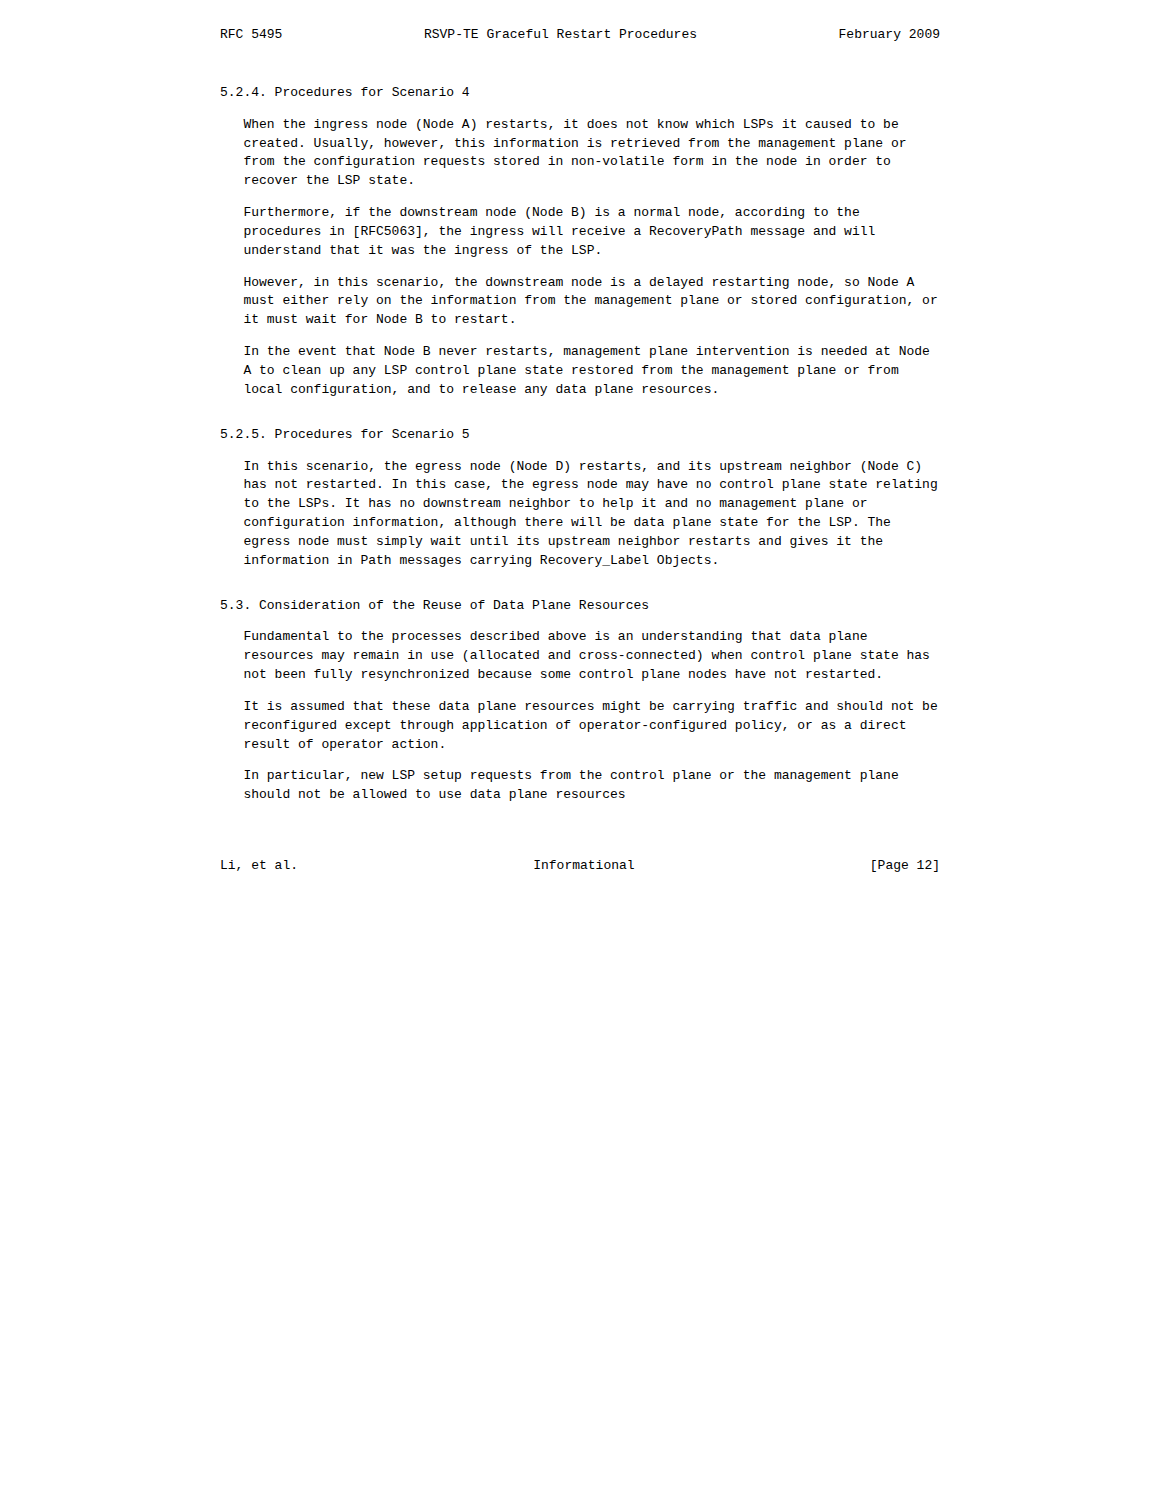RFC 5495 RSVP-TE Graceful Restart Procedures February 2009
5.2.4. Procedures for Scenario 4
When the ingress node (Node A) restarts, it does not know which LSPs it caused to be created. Usually, however, this information is retrieved from the management plane or from the configuration requests stored in non-volatile form in the node in order to recover the LSP state.
Furthermore, if the downstream node (Node B) is a normal node, according to the procedures in [RFC5063], the ingress will receive a RecoveryPath message and will understand that it was the ingress of the LSP.
However, in this scenario, the downstream node is a delayed restarting node, so Node A must either rely on the information from the management plane or stored configuration, or it must wait for Node B to restart.
In the event that Node B never restarts, management plane intervention is needed at Node A to clean up any LSP control plane state restored from the management plane or from local configuration, and to release any data plane resources.
5.2.5. Procedures for Scenario 5
In this scenario, the egress node (Node D) restarts, and its upstream neighbor (Node C) has not restarted. In this case, the egress node may have no control plane state relating to the LSPs. It has no downstream neighbor to help it and no management plane or configuration information, although there will be data plane state for the LSP. The egress node must simply wait until its upstream neighbor restarts and gives it the information in Path messages carrying Recovery_Label Objects.
5.3. Consideration of the Reuse of Data Plane Resources
Fundamental to the processes described above is an understanding that data plane resources may remain in use (allocated and cross-connected) when control plane state has not been fully resynchronized because some control plane nodes have not restarted.
It is assumed that these data plane resources might be carrying traffic and should not be reconfigured except through application of operator-configured policy, or as a direct result of operator action.
In particular, new LSP setup requests from the control plane or the management plane should not be allowed to use data plane resources
Li, et al. Informational [Page 12]